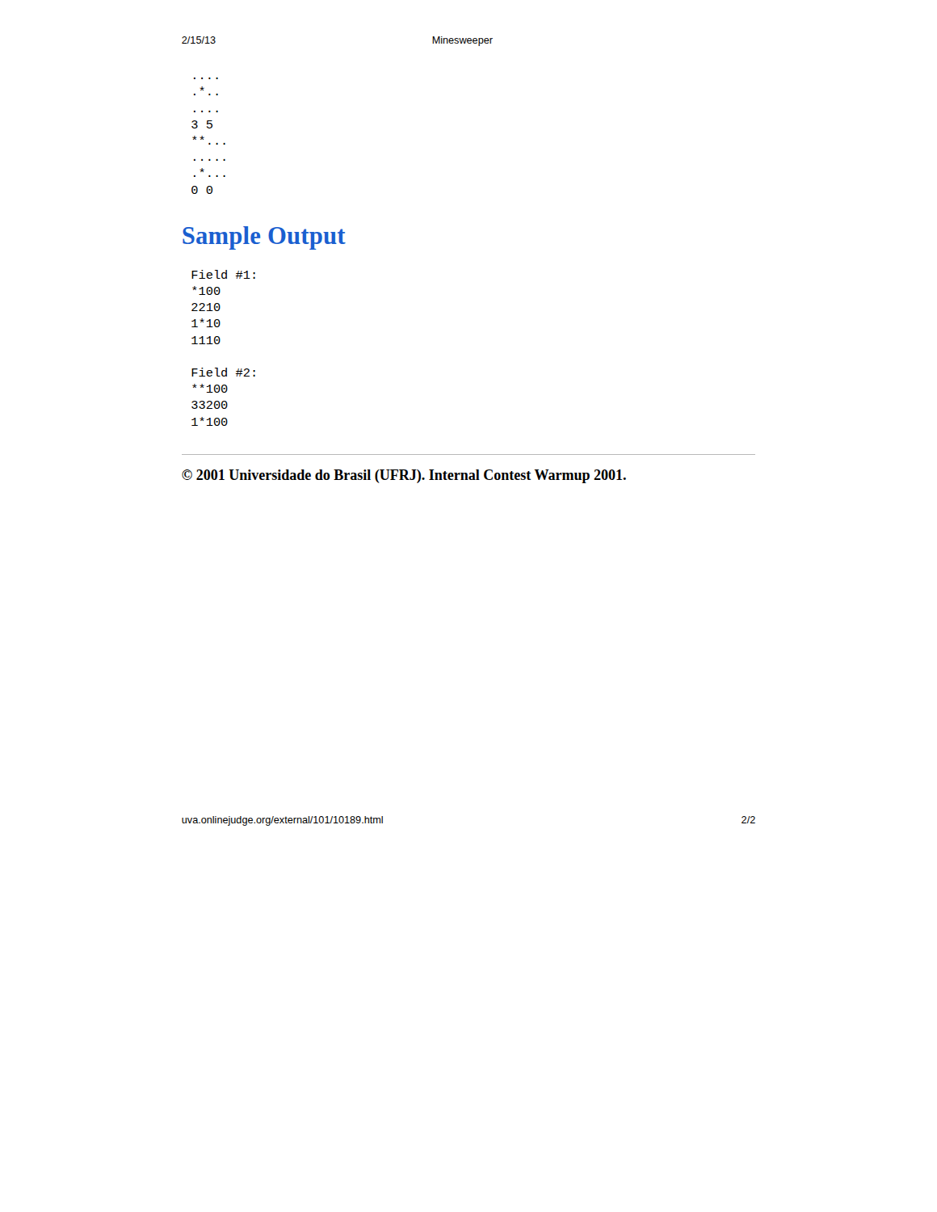2/15/13 Minesweeper
....
.*..
....
3 5
**...
.....
.*...
0 0
Sample Output
Field #1:
*100
2210
1*10
1110

Field #2:
**100
33200
1*100
© 2001 Universidade do Brasil (UFRJ). Internal Contest Warmup 2001.
uva.onlinejudge.org/external/101/10189.html 2/2